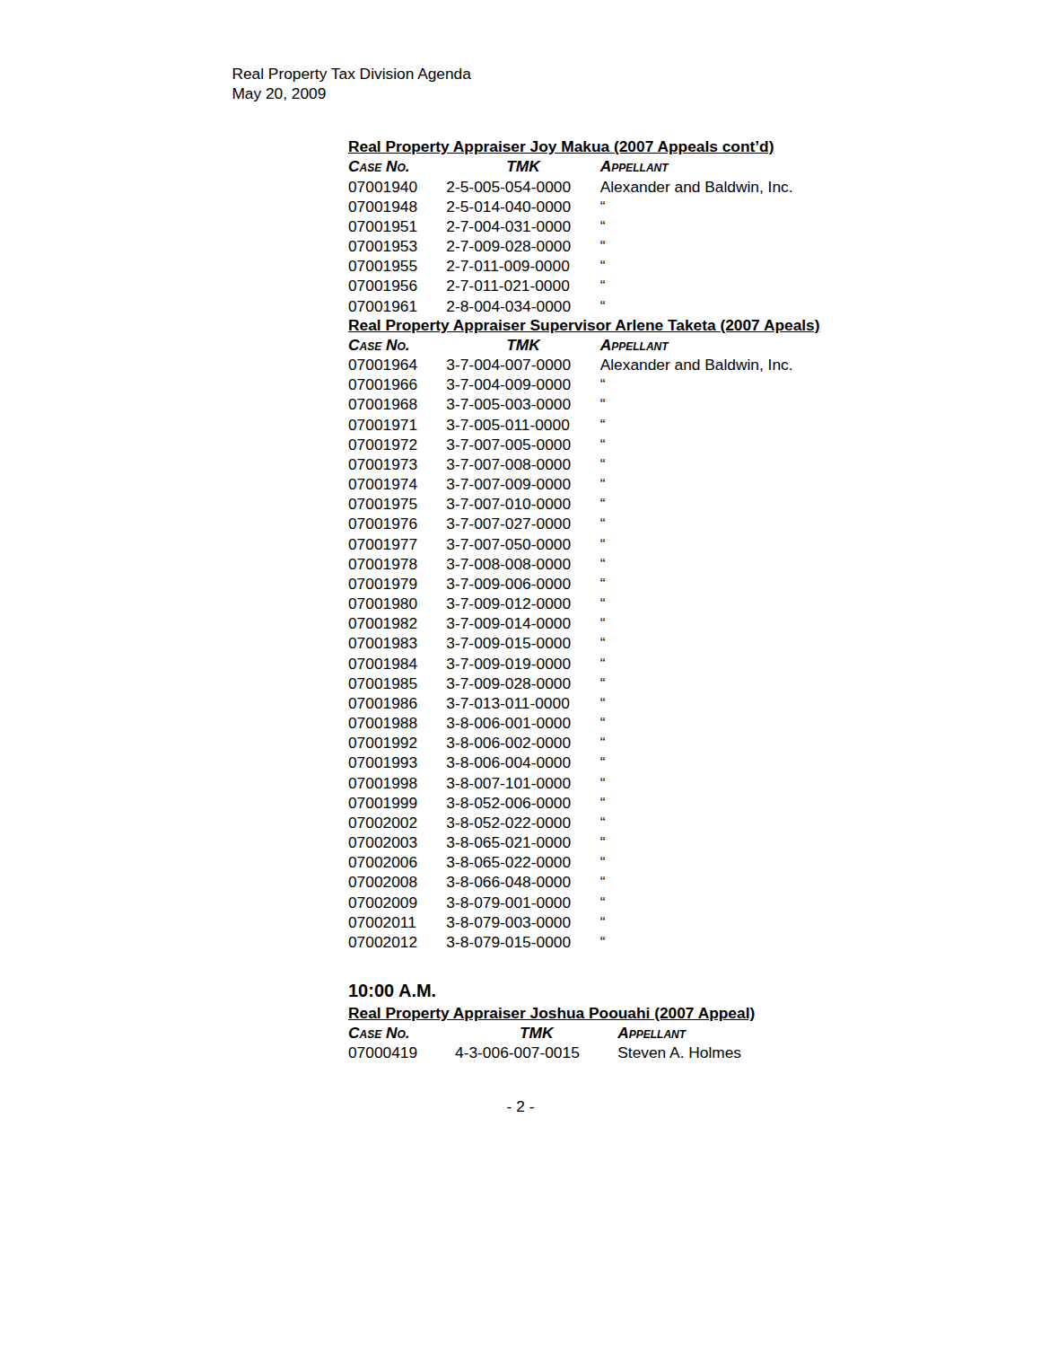Real Property Tax Division Agenda
May 20, 2009
Real Property Appraiser Joy Makua (2007 Appeals cont’d)
| Case No. | TMK | Appellant |
| 07001940 | 2-5-005-054-0000 | Alexander and Baldwin, Inc. |
| 07001948 | 2-5-014-040-0000 | “ |
| 07001951 | 2-7-004-031-0000 | “ |
| 07001953 | 2-7-009-028-0000 | “ |
| 07001955 | 2-7-011-009-0000 | “ |
| 07001956 | 2-7-011-021-0000 | “ |
| 07001961 | 2-8-004-034-0000 | “ |
Real Property Appraiser Supervisor Arlene Taketa (2007 Apeals)
| Case No. | TMK | Appellant |
| 07001964 | 3-7-004-007-0000 | Alexander and Baldwin, Inc. |
| 07001966 | 3-7-004-009-0000 | “ |
| 07001968 | 3-7-005-003-0000 | “ |
| 07001971 | 3-7-005-011-0000 | “ |
| 07001972 | 3-7-007-005-0000 | “ |
| 07001973 | 3-7-007-008-0000 | “ |
| 07001974 | 3-7-007-009-0000 | “ |
| 07001975 | 3-7-007-010-0000 | “ |
| 07001976 | 3-7-007-027-0000 | “ |
| 07001977 | 3-7-007-050-0000 | “ |
| 07001978 | 3-7-008-008-0000 | “ |
| 07001979 | 3-7-009-006-0000 | “ |
| 07001980 | 3-7-009-012-0000 | “ |
| 07001982 | 3-7-009-014-0000 | “ |
| 07001983 | 3-7-009-015-0000 | “ |
| 07001984 | 3-7-009-019-0000 | “ |
| 07001985 | 3-7-009-028-0000 | “ |
| 07001986 | 3-7-013-011-0000 | “ |
| 07001988 | 3-8-006-001-0000 | “ |
| 07001992 | 3-8-006-002-0000 | “ |
| 07001993 | 3-8-006-004-0000 | “ |
| 07001998 | 3-8-007-101-0000 | “ |
| 07001999 | 3-8-052-006-0000 | “ |
| 07002002 | 3-8-052-022-0000 | “ |
| 07002003 | 3-8-065-021-0000 | “ |
| 07002006 | 3-8-065-022-0000 | “ |
| 07002008 | 3-8-066-048-0000 | “ |
| 07002009 | 3-8-079-001-0000 | “ |
| 07002011 | 3-8-079-003-0000 | “ |
| 07002012 | 3-8-079-015-0000 | “ |
10:00 A.M.
Real Property Appraiser Joshua Poouahi (2007 Appeal)
| Case No. | TMK | Appellant |
| 07000419 | 4-3-006-007-0015 | Steven A. Holmes |
- 2 -